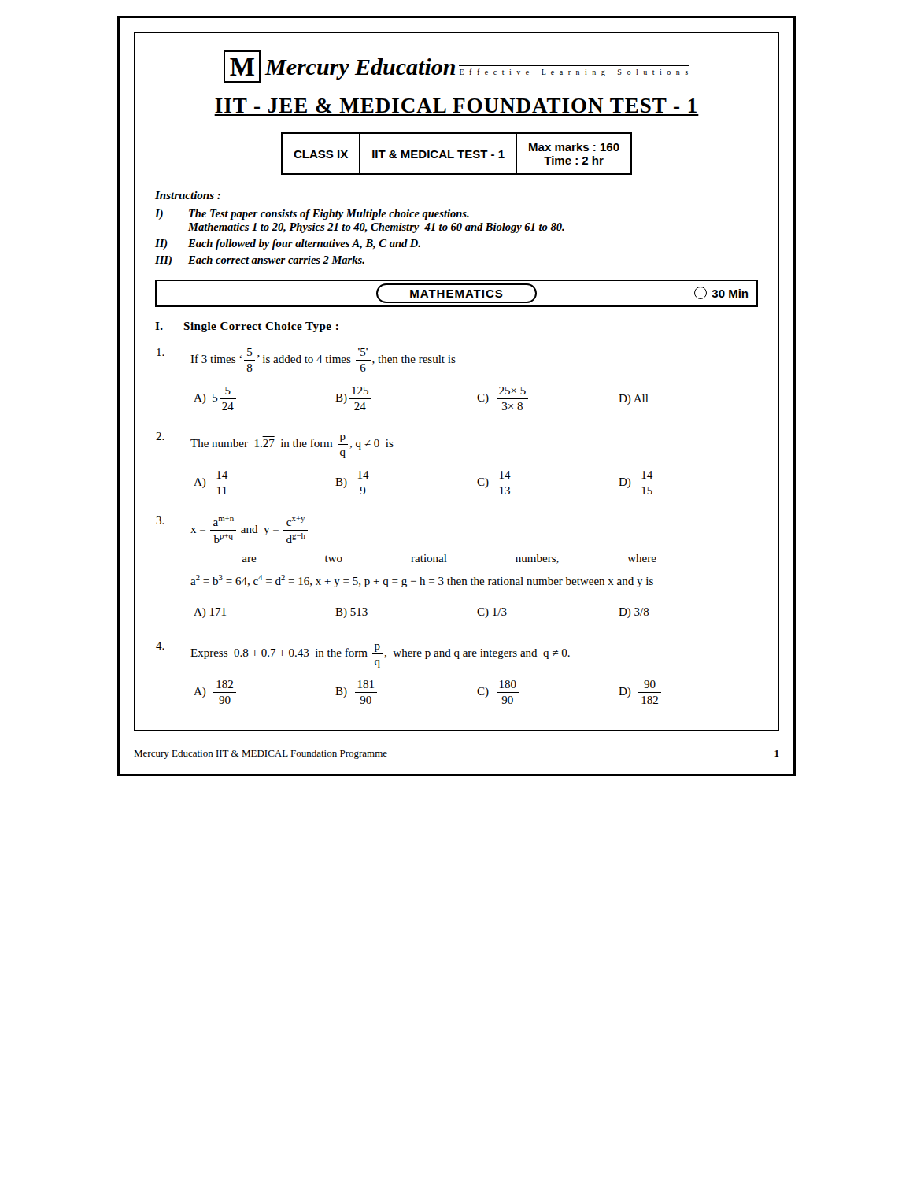M Mercury Education E f f e c t i v e L e a r n i n g S o l u t i o n s
IIT - JEE & MEDICAL FOUNDATION TEST - 1
| CLASS IX | IIT & MEDICAL TEST - 1 | Max marks : 160 Time : 2 hr |
Instructions :
| I) | The Test paper consists of Eighty Multiple choice questions. Mathematics 1 to 20, Physics 21 to 40, Chemistry 41 to 60 and Biology 61 to 80. |
| II) | Each followed by four alternatives A, B, C and D. |
| III) | Each correct answer carries 2 Marks. |
MATHEMATICS 30 Min
I. Single Correct Choice Type :
| 1. | If 3 times ‘ 5 8 ’ is added to 4 times '5' 6 , then the result is / A) 5 5 24 / B) 125 24 / C) 25× 5 3× 8 / D) All / |
| 2. | The number 1. 27 in the form p q , q ≠ 0 is / A) 14 11 / B) 14 9 / C) 14 13 / D) 14 15 / |
| 3. | x = a m+n b p+q and y = c x+y d g−h are two rational numbers, where a 2 = b 3 = 64, c 4 = d 2 = 16, x + y = 5, p + q = g − h = 3 then the rational number between x and y is / A) 171 / B) 513 / C) 1/3 / D) 3/8 / |
| 4. | Express 0.8 + 0. 7 + 0.4 3 in the form p q , where p and q are integers and q ≠ 0. / A) 182 90 / B) 181 90 / C) 180 90 / D) 90 182 / |
Mercury Education IIT & MEDICAL Foundation Programme 1